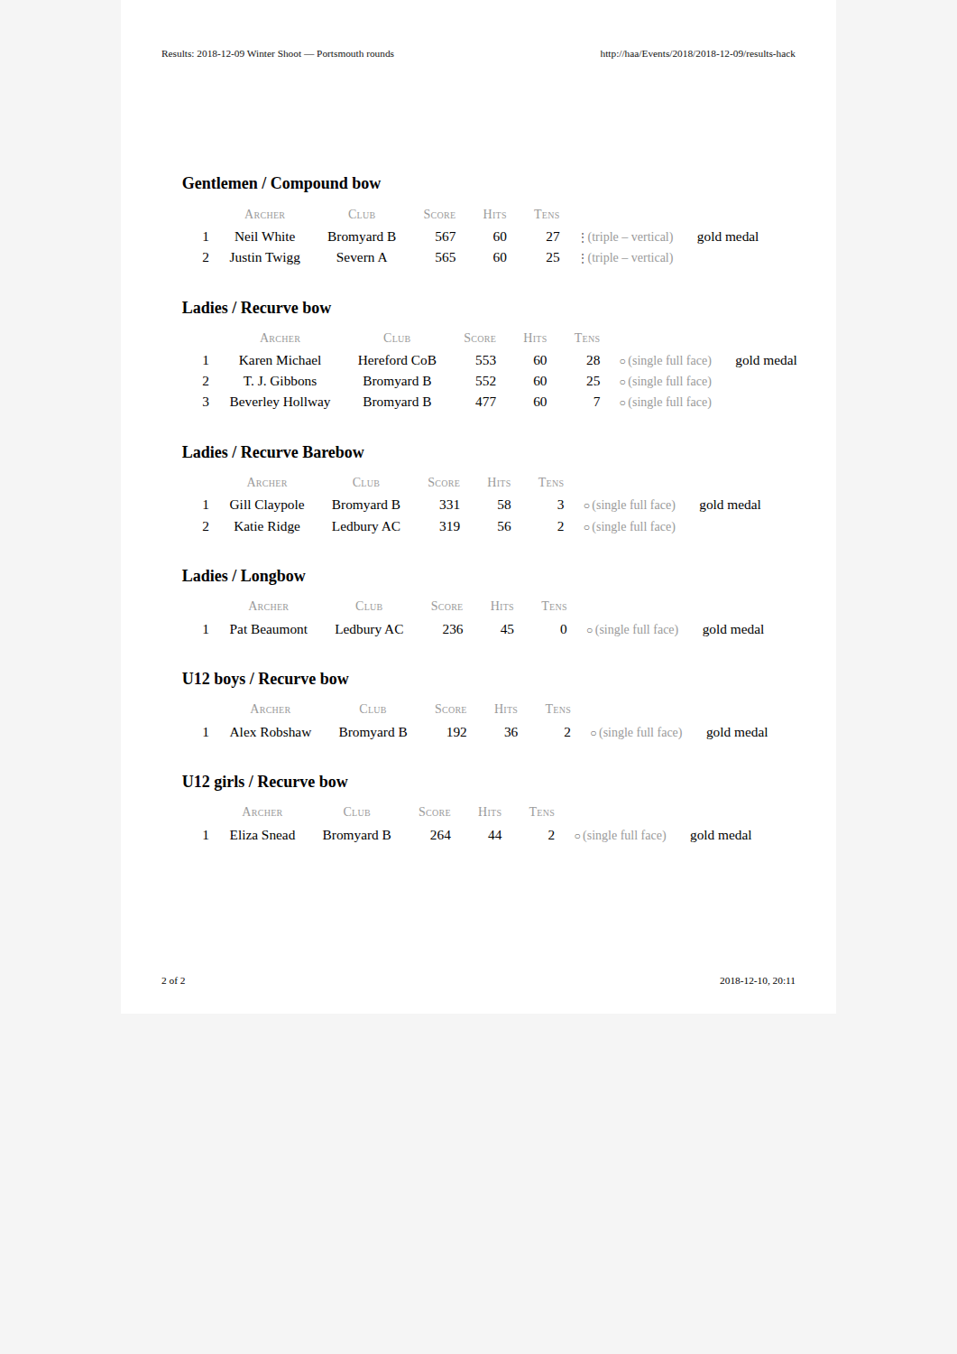Results: 2018-12-09 Winter Shoot — Portsmouth rounds
http://haa/Events/2018/2018-12-09/results-hack
Gentlemen / Compound bow
| | Archer | Club | Score | Hits | Tens | | |
| --- | --- | --- | --- | --- | --- | --- | --- |
| 1 | Neil White | Bromyard B | 567 | 60 | 27 | ⋮ (triple – vertical) | gold medal |
| 2 | Justin Twigg | Severn A | 565 | 60 | 25 | ⋮ (triple – vertical) | |
Ladies / Recurve bow
| | Archer | Club | Score | Hits | Tens | | |
| --- | --- | --- | --- | --- | --- | --- | --- |
| 1 | Karen Michael | Hereford CoB | 553 | 60 | 28 | ○ (single full face) | gold medal |
| 2 | T. J. Gibbons | Bromyard B | 552 | 60 | 25 | ○ (single full face) | |
| 3 | Beverley Hollway | Bromyard B | 477 | 60 | 7 | ○ (single full face) | |
Ladies / Recurve Barebow
| | Archer | Club | Score | Hits | Tens | | |
| --- | --- | --- | --- | --- | --- | --- | --- |
| 1 | Gill Claypole | Bromyard B | 331 | 58 | 3 | ○ (single full face) | gold medal |
| 2 | Katie Ridge | Ledbury AC | 319 | 56 | 2 | ○ (single full face) | |
Ladies / Longbow
| | Archer | Club | Score | Hits | Tens | | |
| --- | --- | --- | --- | --- | --- | --- | --- |
| 1 | Pat Beaumont | Ledbury AC | 236 | 45 | 0 | ○ (single full face) | gold medal |
U12 boys / Recurve bow
| | Archer | Club | Score | Hits | Tens | | |
| --- | --- | --- | --- | --- | --- | --- | --- |
| 1 | Alex Robshaw | Bromyard B | 192 | 36 | 2 | ○ (single full face) | gold medal |
U12 girls / Recurve bow
| | Archer | Club | Score | Hits | Tens | | |
| --- | --- | --- | --- | --- | --- | --- | --- |
| 1 | Eliza Snead | Bromyard B | 264 | 44 | 2 | ○ (single full face) | gold medal |
2 of 2
2018-12-10, 20:11